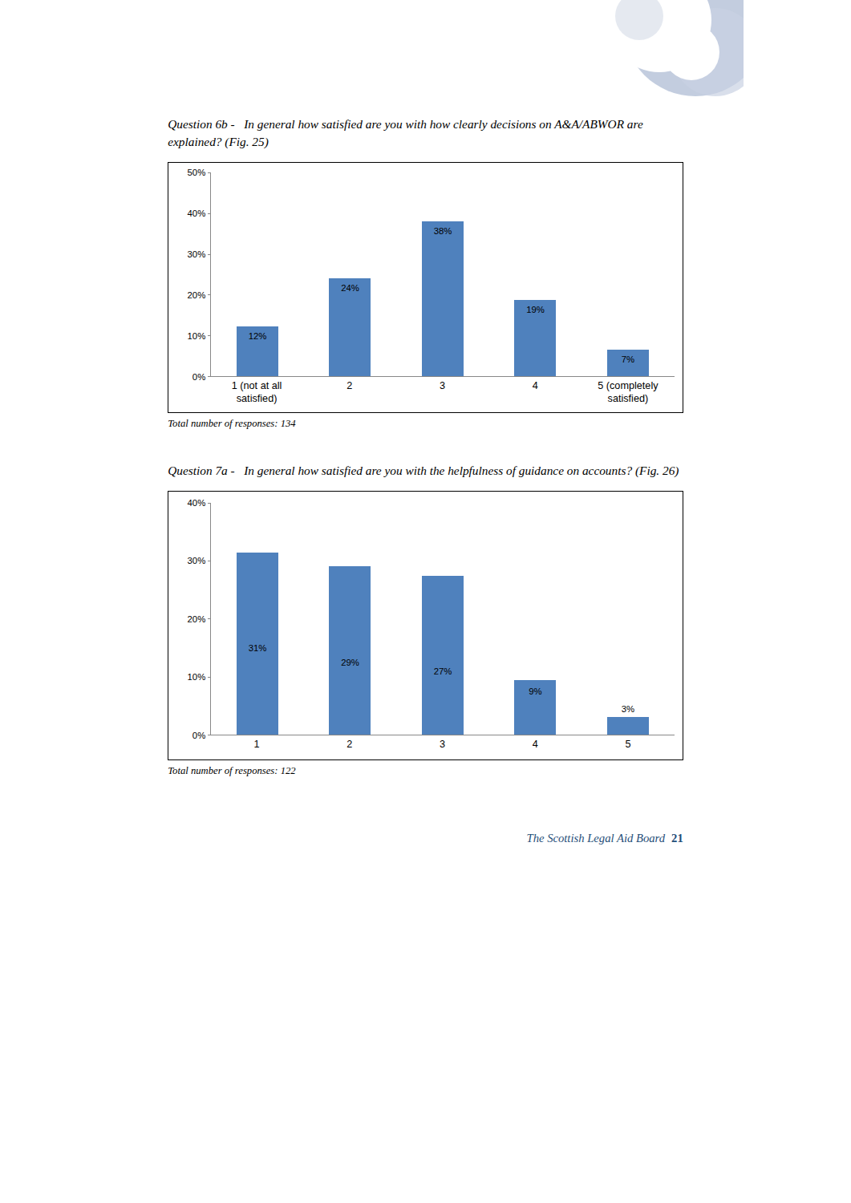Question 6b - In general how satisfied are you with how clearly decisions on A&A/ABWOR are explained? (Fig. 25)
50%
40%
30%
20%
10%
0%
12%
24%
38%
19%
7%
1 (not at all
satisfied)
2
3
4
5 (completely
satisfied)
Total number of responses: 134
Question 7a - In general how satisfied are you with the helpfulness of guidance on accounts? (Fig. 26)
40%
30%
20%
10%
0%
31%
29%
27%
9%
3%
1
2
3
4
5
Total number of responses: 122
The Scottish Legal Aid Board21